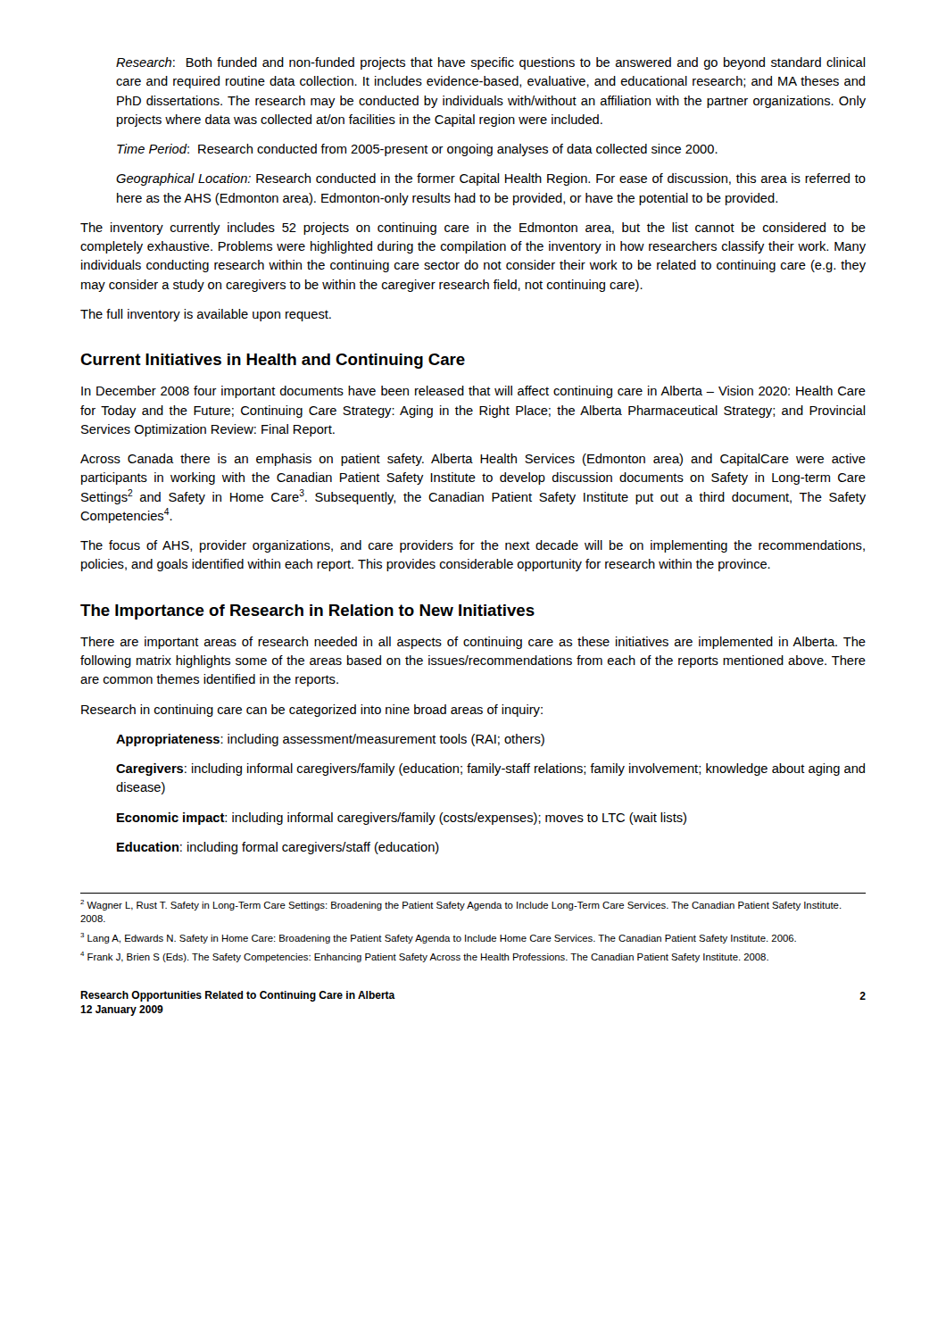Research: Both funded and non-funded projects that have specific questions to be answered and go beyond standard clinical care and required routine data collection. It includes evidence-based, evaluative, and educational research; and MA theses and PhD dissertations. The research may be conducted by individuals with/without an affiliation with the partner organizations. Only projects where data was collected at/on facilities in the Capital region were included.
Time Period: Research conducted from 2005-present or ongoing analyses of data collected since 2000.
Geographical Location: Research conducted in the former Capital Health Region. For ease of discussion, this area is referred to here as the AHS (Edmonton area). Edmonton-only results had to be provided, or have the potential to be provided.
The inventory currently includes 52 projects on continuing care in the Edmonton area, but the list cannot be considered to be completely exhaustive. Problems were highlighted during the compilation of the inventory in how researchers classify their work. Many individuals conducting research within the continuing care sector do not consider their work to be related to continuing care (e.g. they may consider a study on caregivers to be within the caregiver research field, not continuing care).
The full inventory is available upon request.
Current Initiatives in Health and Continuing Care
In December 2008 four important documents have been released that will affect continuing care in Alberta – Vision 2020: Health Care for Today and the Future; Continuing Care Strategy: Aging in the Right Place; the Alberta Pharmaceutical Strategy; and Provincial Services Optimization Review: Final Report.
Across Canada there is an emphasis on patient safety. Alberta Health Services (Edmonton area) and CapitalCare were active participants in working with the Canadian Patient Safety Institute to develop discussion documents on Safety in Long-term Care Settings2 and Safety in Home Care3. Subsequently, the Canadian Patient Safety Institute put out a third document, The Safety Competencies4.
The focus of AHS, provider organizations, and care providers for the next decade will be on implementing the recommendations, policies, and goals identified within each report. This provides considerable opportunity for research within the province.
The Importance of Research in Relation to New Initiatives
There are important areas of research needed in all aspects of continuing care as these initiatives are implemented in Alberta. The following matrix highlights some of the areas based on the issues/recommendations from each of the reports mentioned above. There are common themes identified in the reports.
Research in continuing care can be categorized into nine broad areas of inquiry:
Appropriateness: including assessment/measurement tools (RAI; others)
Caregivers: including informal caregivers/family (education; family-staff relations; family involvement; knowledge about aging and disease)
Economic impact: including informal caregivers/family (costs/expenses); moves to LTC (wait lists)
Education: including formal caregivers/staff (education)
2 Wagner L, Rust T. Safety in Long-Term Care Settings: Broadening the Patient Safety Agenda to Include Long-Term Care Services. The Canadian Patient Safety Institute. 2008.
3 Lang A, Edwards N. Safety in Home Care: Broadening the Patient Safety Agenda to Include Home Care Services. The Canadian Patient Safety Institute. 2006.
4 Frank J, Brien S (Eds). The Safety Competencies: Enhancing Patient Safety Across the Health Professions. The Canadian Patient Safety Institute. 2008.
Research Opportunities Related to Continuing Care in Alberta
12 January 2009
2